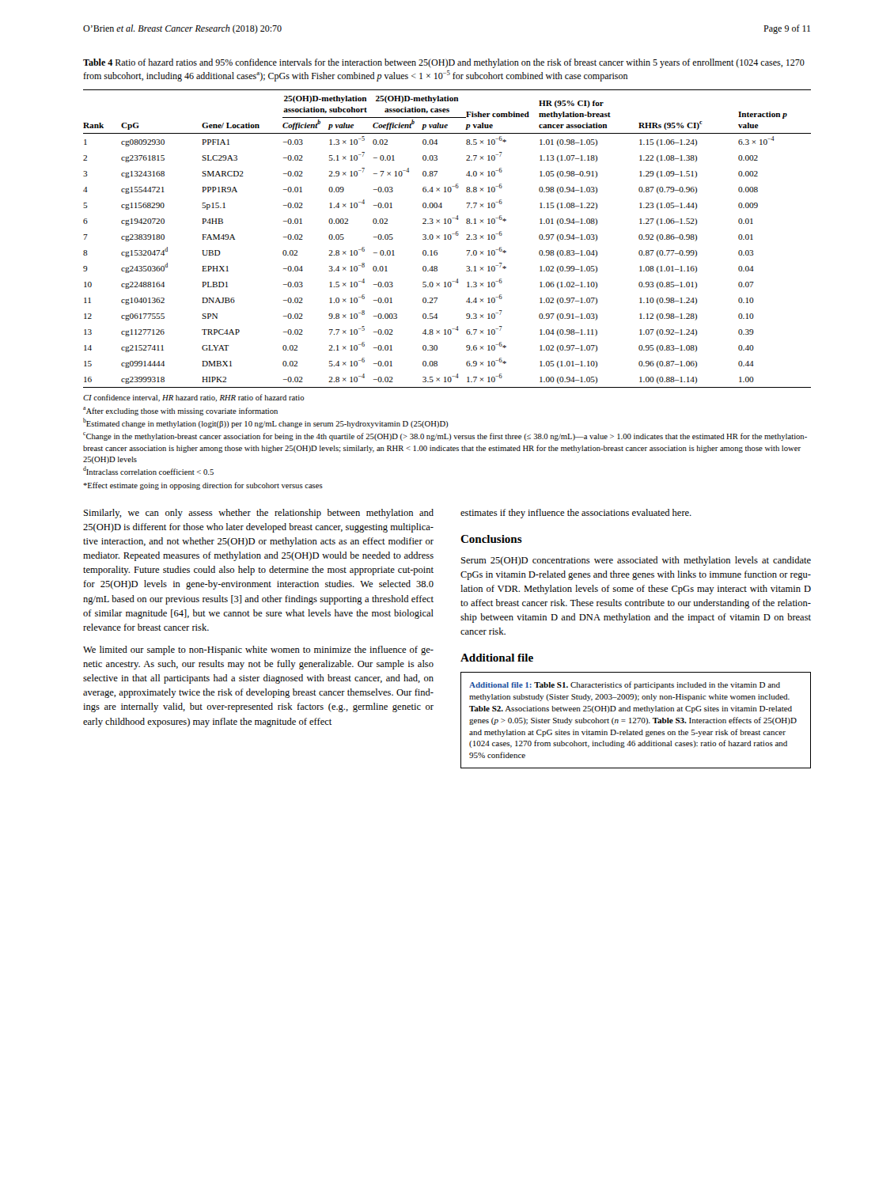O’Brien et al. Breast Cancer Research (2018) 20:70
Page 9 of 11
Table 4 Ratio of hazard ratios and 95% confidence intervals for the interaction between 25(OH)D and methylation on the risk of breast cancer within 5 years of enrollment (1024 cases, 1270 from subcohort, including 46 additional casesa); CpGs with Fisher combined p values < 1 × 10−5 for subcohort combined with case comparison
| Rank | CpG | Gene/ Location | 25(OH)D-methylation association, subcohort | 25(OH)D-methylation association, cases | Fisher combined p value | HR (95% CI) for methylation-breast cancer association | RHRs (95% CI) c | Interaction p value |
| --- | --- | --- | --- | --- | --- | --- | --- | --- |
| Cofficient b | p value | Coefficient b | p value |
| 1 | cg08092930 | PPFIA1 | −0.03 | 1.3 × 10 −5 | 0.02 | 0.04 | 8.5 × 10 −6 * | 1.01 (0.98–1.05) | 1.15 (1.06–1.24) | 6.3 × 10 −4 |
| 2 | cg23761815 | SLC29A3 | −0.02 | 5.1 × 10 −7 | − 0.01 | 0.03 | 2.7 × 10 −7 | 1.13 (1.07–1.18) | 1.22 (1.08–1.38) | 0.002 |
| 3 | cg13243168 | SMARCD2 | −0.02 | 2.9 × 10 −7 | − 7 × 10 −4 | 0.87 | 4.0 × 10 −6 | 1.05 (0.98–0.91) | 1.29 (1.09–1.51) | 0.002 |
| 4 | cg15544721 | PPP1R9A | −0.01 | 0.09 | −0.03 | 6.4 × 10 −6 | 8.8 × 10 −6 | 0.98 (0.94–1.03) | 0.87 (0.79–0.96) | 0.008 |
| 5 | cg11568290 | 5p15.1 | −0.02 | 1.4 × 10 −4 | −0.01 | 0.004 | 7.7 × 10 −6 | 1.15 (1.08–1.22) | 1.23 (1.05–1.44) | 0.009 |
| 6 | cg19420720 | P4HB | −0.01 | 0.002 | 0.02 | 2.3 × 10 −4 | 8.1 × 10 −6 * | 1.01 (0.94–1.08) | 1.27 (1.06–1.52) | 0.01 |
| 7 | cg23839180 | FAM49A | −0.02 | 0.05 | −0.05 | 3.0 × 10 −6 | 2.3 × 10 −6 | 0.97 (0.94–1.03) | 0.92 (0.86–0.98) | 0.01 |
| 8 | cg15320474 d | UBD | 0.02 | 2.8 × 10 −6 | − 0.01 | 0.16 | 7.0 × 10 −6 * | 0.98 (0.83–1.04) | 0.87 (0.77–0.99) | 0.03 |
| 9 | cg24350360 d | EPHX1 | −0.04 | 3.4 × 10 −8 | 0.01 | 0.48 | 3.1 × 10 −7 * | 1.02 (0.99–1.05) | 1.08 (1.01–1.16) | 0.04 |
| 10 | cg22488164 | PLBD1 | −0.03 | 1.5 × 10 −4 | −0.03 | 5.0 × 10 −4 | 1.3 × 10 −6 | 1.06 (1.02–1.10) | 0.93 (0.85–1.01) | 0.07 |
| 11 | cg10401362 | DNAJB6 | −0.02 | 1.0 × 10 −6 | −0.01 | 0.27 | 4.4 × 10 −6 | 1.02 (0.97–1.07) | 1.10 (0.98–1.24) | 0.10 |
| 12 | cg06177555 | SPN | −0.02 | 9.8 × 10 −8 | −0.003 | 0.54 | 9.3 × 10 −7 | 0.97 (0.91–1.03) | 1.12 (0.98–1.28) | 0.10 |
| 13 | cg11277126 | TRPC4AP | −0.02 | 7.7 × 10 −5 | −0.02 | 4.8 × 10 −4 | 6.7 × 10 −7 | 1.04 (0.98–1.11) | 1.07 (0.92–1.24) | 0.39 |
| 14 | cg21527411 | GLYAT | 0.02 | 2.1 × 10 −6 | −0.01 | 0.30 | 9.6 × 10 −6 * | 1.02 (0.97–1.07) | 0.95 (0.83–1.08) | 0.40 |
| 15 | cg09914444 | DMBX1 | 0.02 | 5.4 × 10 −6 | −0.01 | 0.08 | 6.9 × 10 −6 * | 1.05 (1.01–1.10) | 0.96 (0.87–1.06) | 0.44 |
| 16 | cg23999318 | HIPK2 | −0.02 | 2.8 × 10 −4 | −0.02 | 3.5 × 10 −4 | 1.7 × 10 −6 | 1.00 (0.94–1.05) | 1.00 (0.88–1.14) | 1.00 |
CI confidence interval, HR hazard ratio, RHR ratio of hazard ratio
aAfter excluding those with missing covariate information
bEstimated change in methylation (logit(β)) per 10 ng/mL change in serum 25-hydroxyvitamin D (25(OH)D)
cChange in the methylation-breast cancer association for being in the 4th quartile of 25(OH)D (> 38.0 ng/mL) versus the first three (≤ 38.0 ng/mL)—a value > 1.00 indicates that the estimated HR for the methylation-breast cancer association is higher among those with higher 25(OH)D levels; similarly, an RHR < 1.00 indicates that the estimated HR for the methylation-breast cancer association is higher among those with lower 25(OH)D levels
dIntraclass correlation coefficient < 0.5
*Effect estimate going in opposing direction for subcohort versus cases
Similarly, we can only assess whether the relationship between methylation and 25(OH)D is different for those who later developed breast cancer, suggesting multiplicative interaction, and not whether 25(OH)D or methylation acts as an effect modifier or mediator. Repeated measures of methylation and 25(OH)D would be needed to address temporality. Future studies could also help to determine the most appropriate cut-point for 25(OH)D levels in gene-by-environment interaction studies. We selected 38.0 ng/mL based on our previous results [3] and other findings supporting a threshold effect of similar magnitude [64], but we cannot be sure what levels have the most biological relevance for breast cancer risk.
We limited our sample to non-Hispanic white women to minimize the influence of genetic ancestry. As such, our results may not be fully generalizable. Our sample is also selective in that all participants had a sister diagnosed with breast cancer, and had, on average, approximately twice the risk of developing breast cancer themselves. Our findings are internally valid, but over-represented risk factors (e.g., germline genetic or early childhood exposures) may inflate the magnitude of effect
estimates if they influence the associations evaluated here.
Conclusions
Serum 25(OH)D concentrations were associated with methylation levels at candidate CpGs in vitamin D-related genes and three genes with links to immune function or regulation of VDR. Methylation levels of some of these CpGs may interact with vitamin D to affect breast cancer risk. These results contribute to our understanding of the relationship between vitamin D and DNA methylation and the impact of vitamin D on breast cancer risk.
Additional file
Additional file 1: Table S1. Characteristics of participants included in the vitamin D and methylation substudy (Sister Study, 2003–2009); only non-Hispanic white women included. Table S2. Associations between 25(OH)D and methylation at CpG sites in vitamin D-related genes (p > 0.05); Sister Study subcohort (n = 1270). Table S3. Interaction effects of 25(OH)D and methylation at CpG sites in vitamin D-related genes on the 5-year risk of breast cancer (1024 cases, 1270 from subcohort, including 46 additional cases): ratio of hazard ratios and 95% confidence